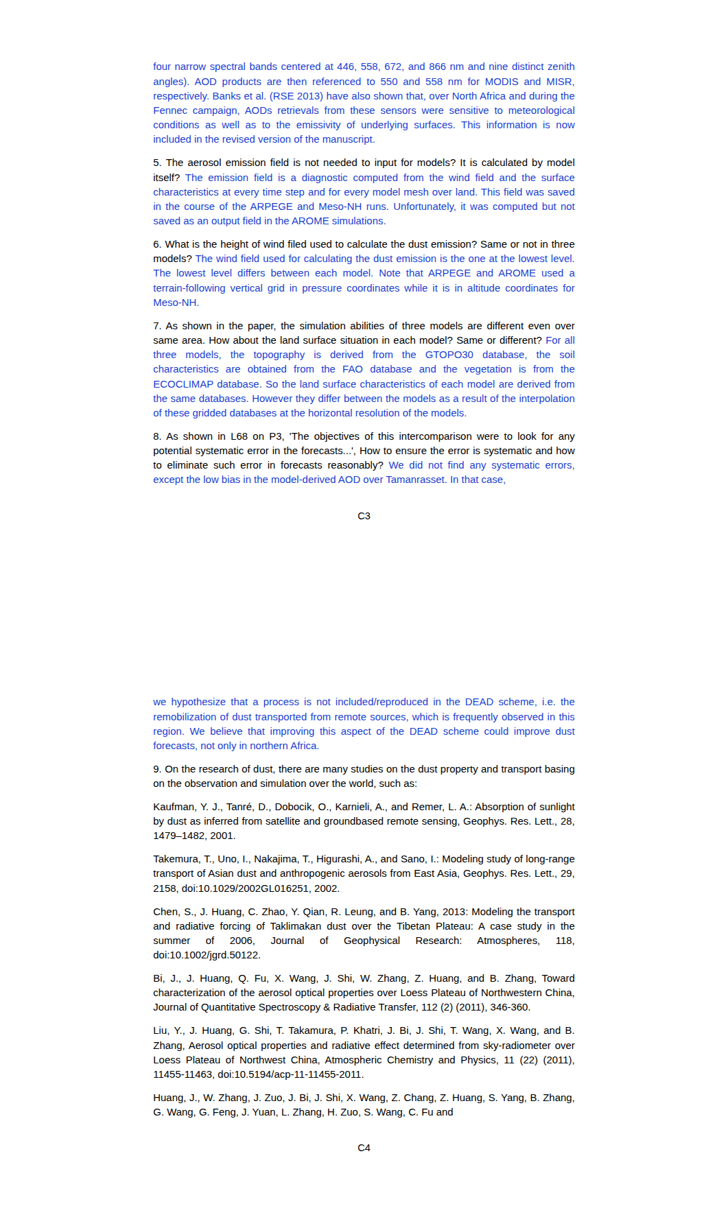four narrow spectral bands centered at 446, 558, 672, and 866 nm and nine distinct zenith angles). AOD products are then referenced to 550 and 558 nm for MODIS and MISR, respectively. Banks et al. (RSE 2013) have also shown that, over North Africa and during the Fennec campaign, AODs retrievals from these sensors were sensitive to meteorological conditions as well as to the emissivity of underlying surfaces. This information is now included in the revised version of the manuscript.
5. The aerosol emission field is not needed to input for models? It is calculated by model itself? The emission field is a diagnostic computed from the wind field and the surface characteristics at every time step and for every model mesh over land. This field was saved in the course of the ARPEGE and Meso-NH runs. Unfortunately, it was computed but not saved as an output field in the AROME simulations.
6. What is the height of wind filed used to calculate the dust emission? Same or not in three models? The wind field used for calculating the dust emission is the one at the lowest level. The lowest level differs between each model. Note that ARPEGE and AROME used a terrain-following vertical grid in pressure coordinates while it is in altitude coordinates for Meso-NH.
7. As shown in the paper, the simulation abilities of three models are different even over same area. How about the land surface situation in each model? Same or different? For all three models, the topography is derived from the GTOPO30 database, the soil characteristics are obtained from the FAO database and the vegetation is from the ECOCLIMAP database. So the land surface characteristics of each model are derived from the same databases. However they differ between the models as a result of the interpolation of these gridded databases at the horizontal resolution of the models.
8. As shown in L68 on P3, 'The objectives of this intercomparison were to look for any potential systematic error in the forecasts...', How to ensure the error is systematic and how to eliminate such error in forecasts reasonably? We did not find any systematic errors, except the low bias in the model-derived AOD over Tamanrasset. In that case,
C3
we hypothesize that a process is not included/reproduced in the DEAD scheme, i.e. the remobilization of dust transported from remote sources, which is frequently observed in this region. We believe that improving this aspect of the DEAD scheme could improve dust forecasts, not only in northern Africa.
9. On the research of dust, there are many studies on the dust property and transport basing on the observation and simulation over the world, such as:
Kaufman, Y. J., Tanré, D., Dobocik, O., Karnieli, A., and Remer, L. A.: Absorption of sunlight by dust as inferred from satellite and groundbased remote sensing, Geophys. Res. Lett., 28, 1479–1482, 2001.
Takemura, T., Uno, I., Nakajima, T., Higurashi, A., and Sano, I.: Modeling study of long-range transport of Asian dust and anthropogenic aerosols from East Asia, Geophys. Res. Lett., 29, 2158, doi:10.1029/2002GL016251, 2002.
Chen, S., J. Huang, C. Zhao, Y. Qian, R. Leung, and B. Yang, 2013: Modeling the transport and radiative forcing of Taklimakan dust over the Tibetan Plateau: A case study in the summer of 2006, Journal of Geophysical Research: Atmospheres, 118, doi:10.1002/jgrd.50122.
Bi, J., J. Huang, Q. Fu, X. Wang, J. Shi, W. Zhang, Z. Huang, and B. Zhang, Toward characterization of the aerosol optical properties over Loess Plateau of Northwestern China, Journal of Quantitative Spectroscopy & Radiative Transfer, 112 (2) (2011), 346-360.
Liu, Y., J. Huang, G. Shi, T. Takamura, P. Khatri, J. Bi, J. Shi, T. Wang, X. Wang, and B. Zhang, Aerosol optical properties and radiative effect determined from sky-radiometer over Loess Plateau of Northwest China, Atmospheric Chemistry and Physics, 11 (22) (2011), 11455-11463, doi:10.5194/acp-11-11455-2011.
Huang, J., W. Zhang, J. Zuo, J. Bi, J. Shi, X. Wang, Z. Chang, Z. Huang, S. Yang, B. Zhang, G. Wang, G. Feng, J. Yuan, L. Zhang, H. Zuo, S. Wang, C. Fu and
C4